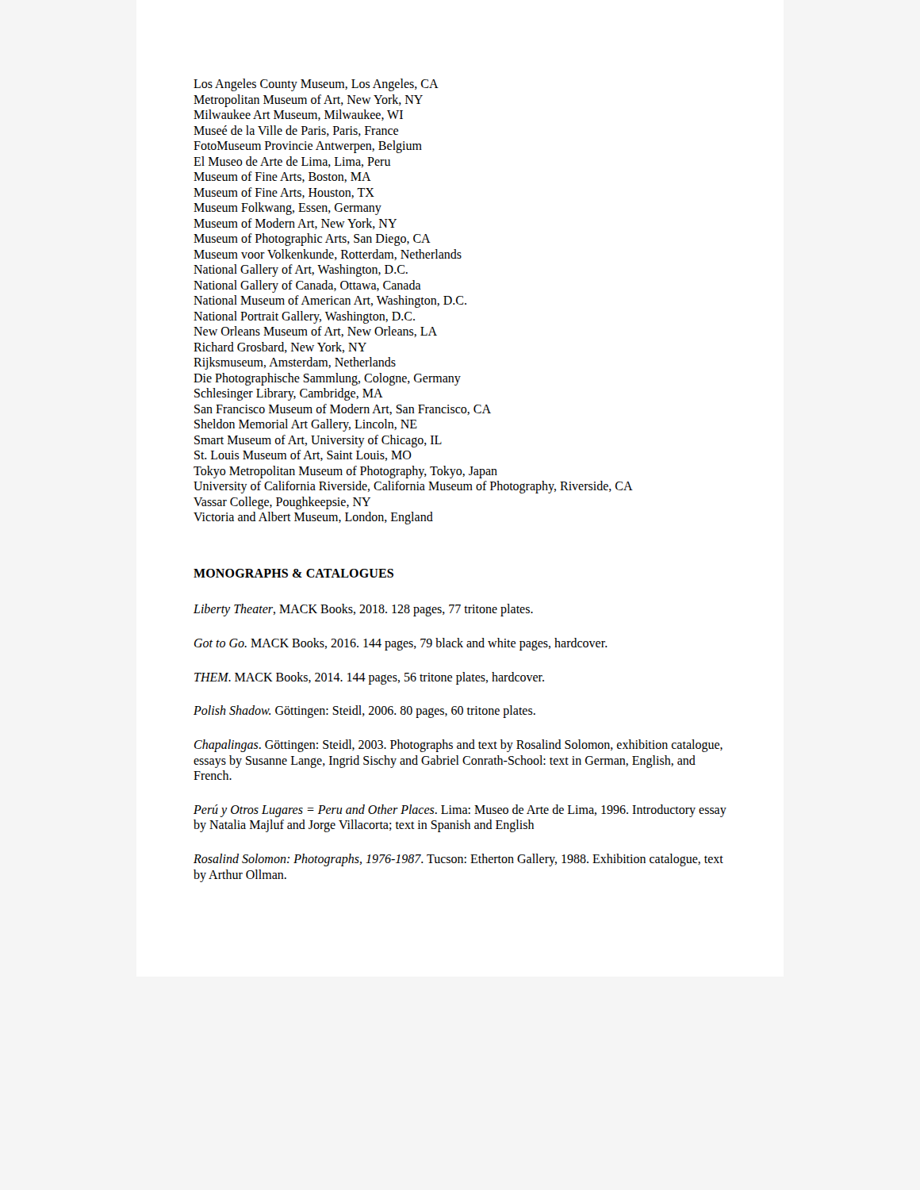Los Angeles County Museum, Los Angeles, CA
Metropolitan Museum of Art, New York, NY
Milwaukee Art Museum, Milwaukee, WI
Museé de la Ville de Paris, Paris, France
FotoMuseum Provincie Antwerpen, Belgium
El Museo de Arte de Lima, Lima, Peru
Museum of Fine Arts, Boston, MA
Museum of Fine Arts, Houston, TX
Museum Folkwang, Essen, Germany
Museum of Modern Art, New York, NY
Museum of Photographic Arts, San Diego, CA
Museum voor Volkenkunde, Rotterdam, Netherlands
National Gallery of Art, Washington, D.C.
National Gallery of Canada, Ottawa, Canada
National Museum of American Art, Washington, D.C.
National Portrait Gallery, Washington, D.C.
New Orleans Museum of Art, New Orleans, LA
Richard Grosbard, New York, NY
Rijksmuseum, Amsterdam, Netherlands
Die Photographische Sammlung, Cologne, Germany
Schlesinger Library, Cambridge, MA
San Francisco Museum of Modern Art, San Francisco, CA
Sheldon Memorial Art Gallery, Lincoln, NE
Smart Museum of Art, University of Chicago, IL
St. Louis Museum of Art, Saint Louis, MO
Tokyo Metropolitan Museum of Photography, Tokyo, Japan
University of California Riverside, California Museum of Photography, Riverside, CA
Vassar College, Poughkeepsie, NY
Victoria and Albert Museum, London, England
MONOGRAPHS & CATALOGUES
Liberty Theater, MACK Books, 2018. 128 pages, 77 tritone plates.
Got to Go. MACK Books, 2016. 144 pages, 79 black and white pages, hardcover.
THEM. MACK Books, 2014. 144 pages, 56 tritone plates, hardcover.
Polish Shadow. Göttingen: Steidl, 2006. 80 pages, 60 tritone plates.
Chapalingas. Göttingen: Steidl, 2003. Photographs and text by Rosalind Solomon, exhibition catalogue, essays by Susanne Lange, Ingrid Sischy and Gabriel Conrath-School: text in German, English, and French.
Perú y Otros Lugares = Peru and Other Places. Lima: Museo de Arte de Lima, 1996. Introductory essay by Natalia Majluf and Jorge Villacorta; text in Spanish and English
Rosalind Solomon: Photographs, 1976-1987. Tucson: Etherton Gallery, 1988. Exhibition catalogue, text by Arthur Ollman.